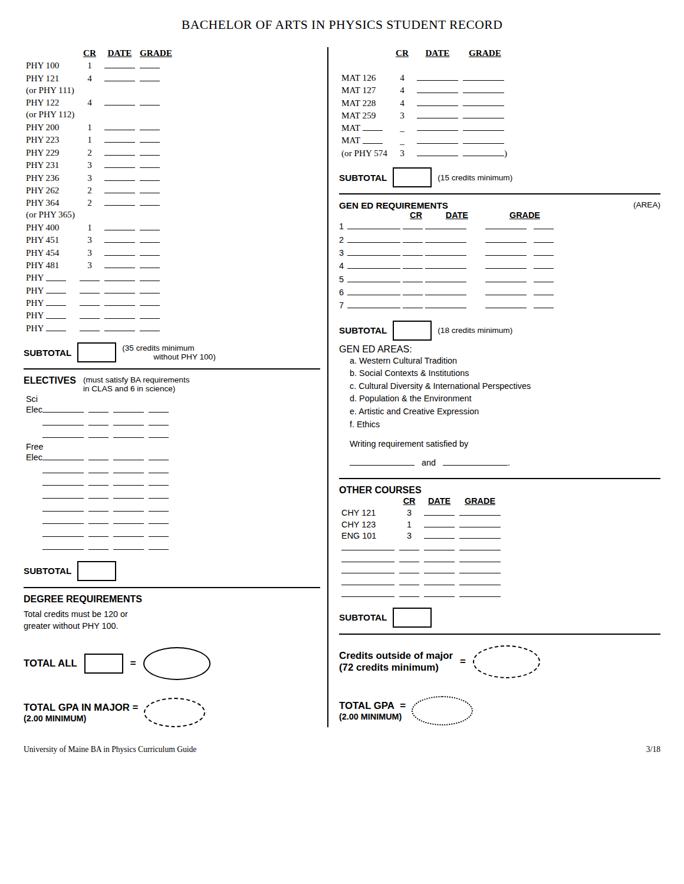BACHELOR OF ARTS IN PHYSICS STUDENT RECORD
| | CR | DATE | GRADE |
| PHY 100 | 1 | | |
| PHY 121 | 4 | | |
| (or PHY 111) | | | |
| PHY 122 | 4 | | |
| (or PHY 112) | | | |
| PHY 200 | 1 | | |
| PHY 223 | 1 | | |
| PHY 229 | 2 | | |
| PHY 231 | 3 | | |
| PHY 236 | 3 | | |
| PHY 262 | 2 | | |
| PHY 364 | 2 | | |
| (or PHY 365) | | | |
| PHY 400 | 1 | | |
| PHY 451 | 3 | | |
| PHY 454 | 3 | | |
| PHY 481 | 3 | | |
| PHY | | | |
| PHY | | | |
| PHY | | | |
| PHY | | | |
| PHY | | | |
SUBTOTAL (35 credits minimum
without PHY 100)
ELECTIVES (must satisfy BA requirements
in CLAS and 6 in science)
| Sci Elec | | | |
| Free Elec | | | |
SUBTOTAL
DEGREE REQUIREMENTS
Total credits must be 120 or
greater without PHY 100.
TOTAL ALL =
TOTAL GPA IN MAJOR =(2.00 MINIMUM)
| | CR | DATE | GRADE |
| MAT 126 | 4 | | |
| MAT 127 | 4 | | |
| MAT 228 | 4 | | |
| MAT 259 | 3 | | |
| MAT | _ | | |
| MAT | _ | | |
| (or PHY 574 | 3 | | ) |
SUBTOTAL (15 credits minimum)
GEN ED REQUIREMENTS (AREA)
CR DATE GRADE
1
2
3
4
5
6
7
SUBTOTAL (18 credits minimum)
GEN ED AREAS:
a. Western Cultural Tradition
b. Social Contexts & Institutions
c. Cultural Diversity & International Perspectives
d. Population & the Environment
e. Artistic and Creative Expression
f. Ethics
Writing requirement satisfied by
and .
OTHER COURSES
| | CR | DATE | GRADE |
| CHY 121 | 3 | | |
| CHY 123 | 1 | | |
| ENG 101 | 3 | | |
SUBTOTAL
Credits outside of major
(72 credits minimum) =
TOTAL GPA =(2.00 MINIMUM)
University of Maine BA in Physics Curriculum Guide 3/18